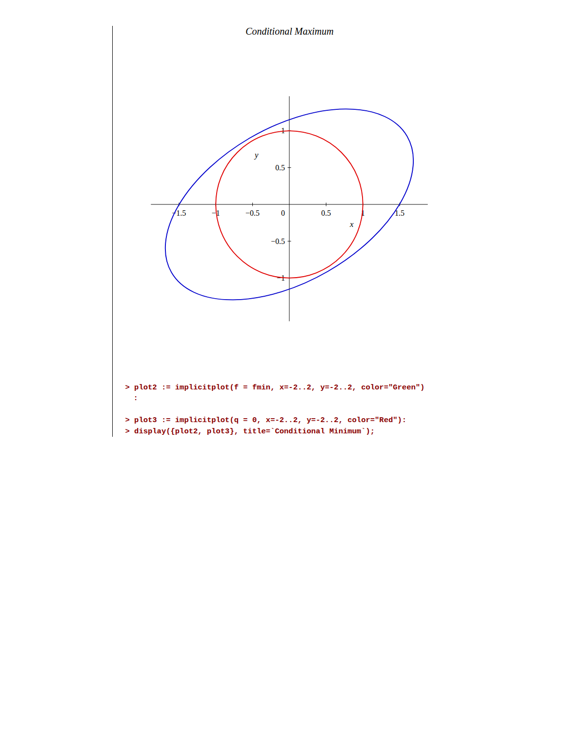Conditional Maximum
−1.5 −1 −0.5 0 0.5 1 1.5 1 0.5 −0.5 −1 y x
> plot2 := implicitplot(f = fmin, x=-2..2, y=-2..2, color="Green") : > plot3 := implicitplot(q = 0, x=-2..2, y=-2..2, color="Red"): > display({plot2, plot3}, title=`Conditional Minimum`);